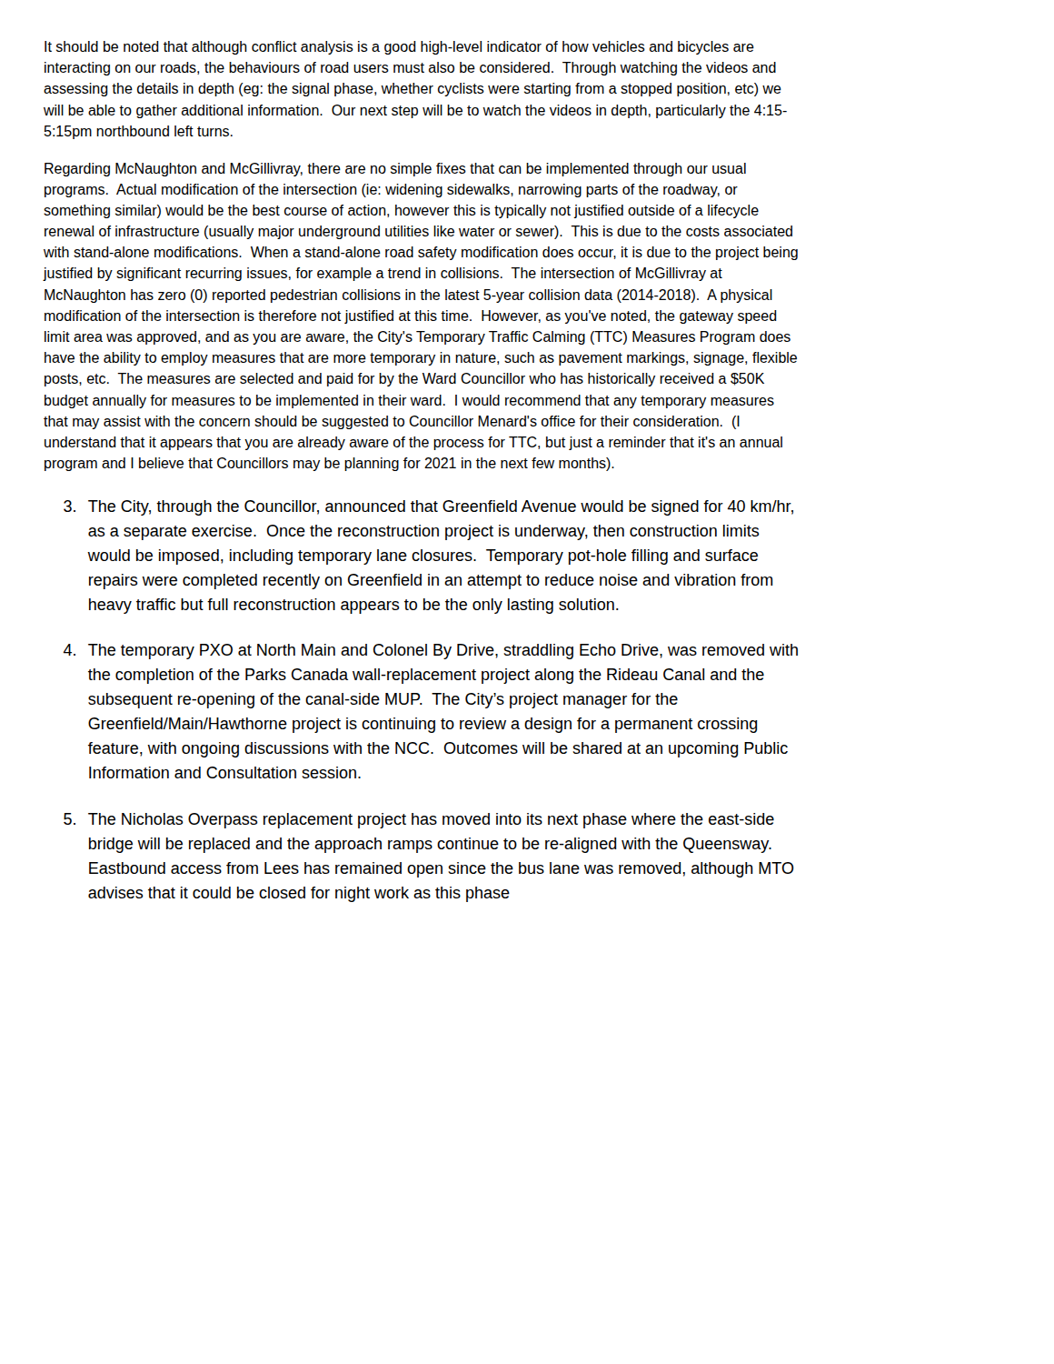It should be noted that although conflict analysis is a good high-level indicator of how vehicles and bicycles are interacting on our roads, the behaviours of road users must also be considered. Through watching the videos and assessing the details in depth (eg: the signal phase, whether cyclists were starting from a stopped position, etc) we will be able to gather additional information. Our next step will be to watch the videos in depth, particularly the 4:15-5:15pm northbound left turns.
Regarding McNaughton and McGillivray, there are no simple fixes that can be implemented through our usual programs. Actual modification of the intersection (ie: widening sidewalks, narrowing parts of the roadway, or something similar) would be the best course of action, however this is typically not justified outside of a lifecycle renewal of infrastructure (usually major underground utilities like water or sewer). This is due to the costs associated with stand-alone modifications. When a stand-alone road safety modification does occur, it is due to the project being justified by significant recurring issues, for example a trend in collisions. The intersection of McGillivray at McNaughton has zero (0) reported pedestrian collisions in the latest 5-year collision data (2014-2018). A physical modification of the intersection is therefore not justified at this time. However, as you've noted, the gateway speed limit area was approved, and as you are aware, the City's Temporary Traffic Calming (TTC) Measures Program does have the ability to employ measures that are more temporary in nature, such as pavement markings, signage, flexible posts, etc. The measures are selected and paid for by the Ward Councillor who has historically received a $50K budget annually for measures to be implemented in their ward. I would recommend that any temporary measures that may assist with the concern should be suggested to Councillor Menard's office for their consideration. (I understand that it appears that you are already aware of the process for TTC, but just a reminder that it's an annual program and I believe that Councillors may be planning for 2021 in the next few months).
The City, through the Councillor, announced that Greenfield Avenue would be signed for 40 km/hr, as a separate exercise. Once the reconstruction project is underway, then construction limits would be imposed, including temporary lane closures. Temporary pot-hole filling and surface repairs were completed recently on Greenfield in an attempt to reduce noise and vibration from heavy traffic but full reconstruction appears to be the only lasting solution.
The temporary PXO at North Main and Colonel By Drive, straddling Echo Drive, was removed with the completion of the Parks Canada wall-replacement project along the Rideau Canal and the subsequent re-opening of the canal-side MUP. The City’s project manager for the Greenfield/Main/Hawthorne project is continuing to review a design for a permanent crossing feature, with ongoing discussions with the NCC. Outcomes will be shared at an upcoming Public Information and Consultation session.
The Nicholas Overpass replacement project has moved into its next phase where the east-side bridge will be replaced and the approach ramps continue to be re-aligned with the Queensway. Eastbound access from Lees has remained open since the bus lane was removed, although MTO advises that it could be closed for night work as this phase